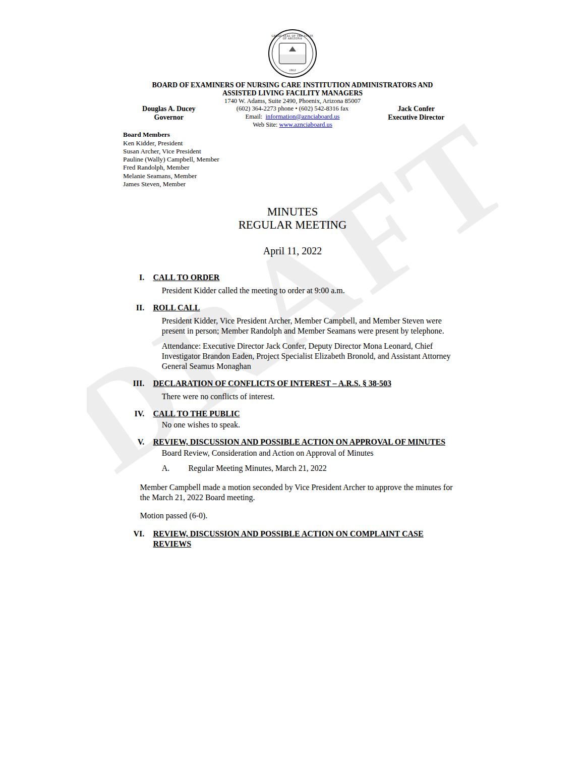DRAFT
GREAT SEAL OF THE STATE OF ARIZONA
1912
Board of Examiners of Nursing Care Institution Administrators and
Assisted Living Facility Managers
1740 W. Adams, Suite 2490, Phoenix, Arizona 85007
| Douglas A. Ducey Governor | (602) 364-2273 phone • (602) 542-8316 fax Email: information@aznciaboard.us Web Site: www.aznciaboard.us | Jack Confer Executive Director |
Board Members
Ken Kidder, President
Susan Archer, Vice President
Pauline (Wally) Campbell, Member
Fred Randolph, Member
Melanie Seamans, Member
James Steven, Member
MINUTES REGULAR MEETING
April 11, 2022
I.
Call to Order
President Kidder called the meeting to order at 9:00 a.m.
II.
Roll Call
President Kidder, Vice President Archer, Member Campbell, and Member Steven were present in person; Member Randolph and Member Seamans were present by telephone.
Attendance: Executive Director Jack Confer, Deputy Director Mona Leonard, Chief Investigator Brandon Eaden, Project Specialist Elizabeth Bronold, and Assistant Attorney General Seamus Monaghan
III.
Declaration of Conflicts of Interest – A.R.S. § 38-503
There were no conflicts of interest.
IV.
Call to the Public
No one wishes to speak.
V.
Review, Discussion and Possible Action on Approval of Minutes
Board Review, Consideration and Action on Approval of Minutes
A.
Regular Meeting Minutes, March 21, 2022
Member Campbell made a motion seconded by Vice President Archer to approve the minutes for the March 21, 2022 Board meeting.
Motion passed (6-0).
VI.
Review, Discussion and Possible Action on Complaint Case Reviews